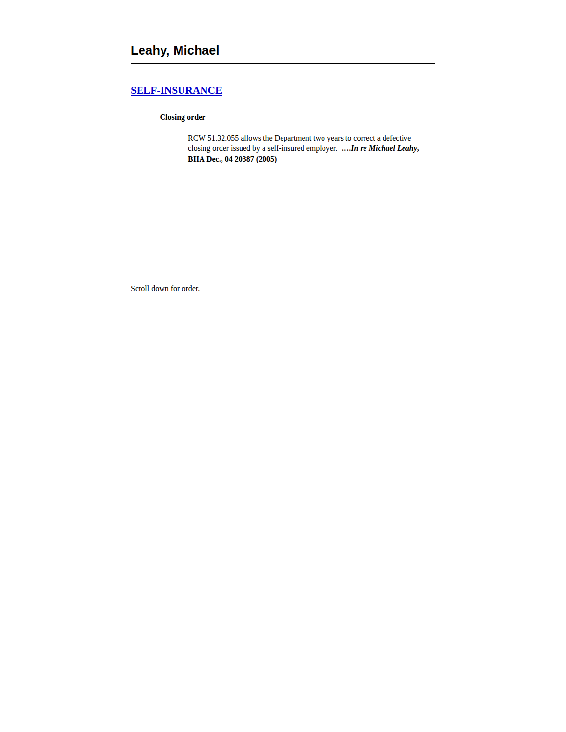Leahy, Michael
SELF-INSURANCE
Closing order
RCW 51.32.055 allows the Department two years to correct a defective closing order issued by a self-insured employer. ….In re Michael Leahy, BIIA Dec., 04 20387 (2005)
Scroll down for order.